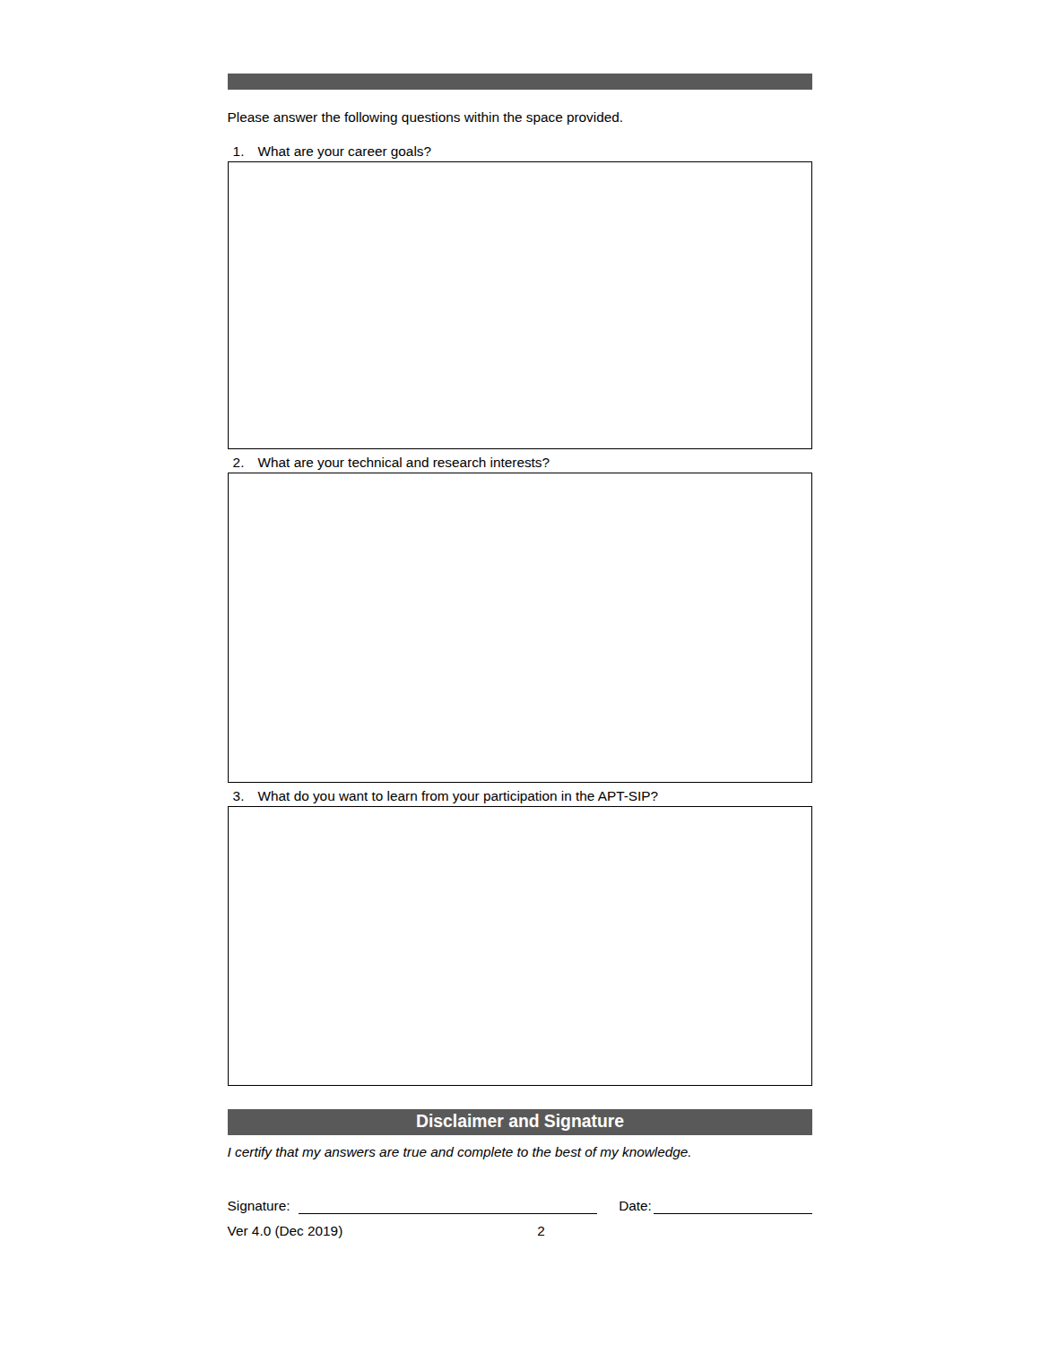Please answer the following questions within the space provided.
What are your career goals?
What are your technical and research interests?
What do you want to learn from your participation in the APT-SIP?
Disclaimer and Signature
I certify that my answers are true and complete to the best of my knowledge.
Signature: Date:
Ver 4.0 (Dec 2019) 2